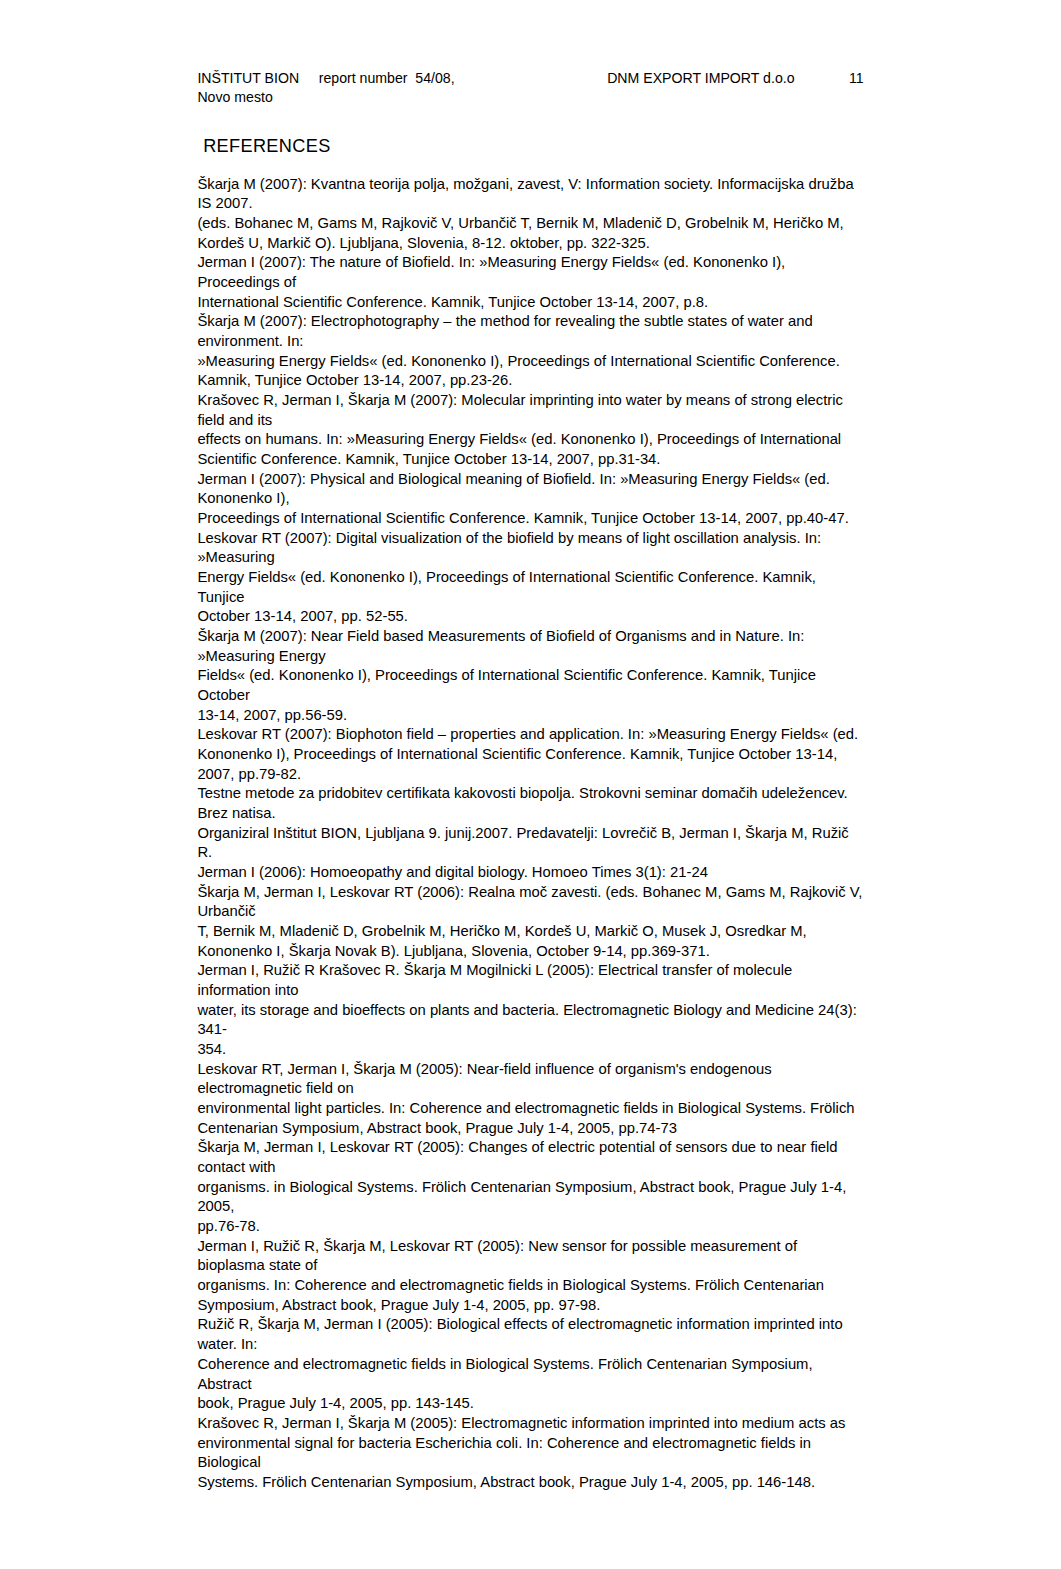INŠTITUT BION report number 54/08, Novo mesto
DNM EXPORT IMPORT d.o.o
11
REFERENCES
Škarja M (2007): Kvantna teorija polja, možgani, zavest, V: Information society. Informacijska družba IS 2007.
(eds. Bohanec M, Gams M, Rajkovič V, Urbančič T, Bernik M, Mladenič D, Grobelnik M, Heričko M,
Kordeš U, Markič O). Ljubljana, Slovenia, 8-12. oktober, pp. 322-325.
Jerman I (2007): The nature of Biofield. In: »Measuring Energy Fields« (ed. Kononenko I), Proceedings of
International Scientific Conference. Kamnik, Tunjice October 13-14, 2007, p.8.
Škarja M (2007): Electrophotography – the method for revealing the subtle states of water and environment. In:
»Measuring Energy Fields« (ed. Kononenko I), Proceedings of International Scientific Conference.
Kamnik, Tunjice October 13-14, 2007, pp.23-26.
Krašovec R, Jerman I, Škarja M (2007): Molecular imprinting into water by means of strong electric field and its
effects on humans. In: »Measuring Energy Fields« (ed. Kononenko I), Proceedings of International
Scientific Conference. Kamnik, Tunjice October 13-14, 2007, pp.31-34.
Jerman I (2007): Physical and Biological meaning of Biofield. In: »Measuring Energy Fields« (ed. Kononenko I),
Proceedings of International Scientific Conference. Kamnik, Tunjice October 13-14, 2007, pp.40-47.
Leskovar RT (2007): Digital visualization of the biofield by means of light oscillation analysis. In: »Measuring
Energy Fields« (ed. Kononenko I), Proceedings of International Scientific Conference. Kamnik, Tunjice
October 13-14, 2007, pp. 52-55.
Škarja M (2007): Near Field based Measurements of Biofield of Organisms and in Nature. In: »Measuring Energy
Fields« (ed. Kononenko I), Proceedings of International Scientific Conference. Kamnik, Tunjice October
13-14, 2007, pp.56-59.
Leskovar RT (2007): Biophoton field – properties and application. In: »Measuring Energy Fields« (ed.
Kononenko I), Proceedings of International Scientific Conference. Kamnik, Tunjice October 13-14,
2007, pp.79-82.
Testne metode za pridobitev certifikata kakovosti biopolja. Strokovni seminar domačih udeležencev. Brez natisa.
Organiziral Inštitut BION, Ljubljana 9. junij.2007. Predavatelji: Lovrečič B, Jerman I, Škarja M, Ružič R.
Jerman I (2006): Homoeopathy and digital biology. Homoeo Times 3(1): 21-24
Škarja M, Jerman I, Leskovar RT (2006): Realna moč zavesti. (eds. Bohanec M, Gams M, Rajkovič V, Urbančič
T, Bernik M, Mladenič D, Grobelnik M, Heričko M, Kordeš U, Markič O, Musek J, Osredkar M,
Kononenko I, Škarja Novak B). Ljubljana, Slovenia, October 9-14, pp.369-371.
Jerman I, Ružič R Krašovec R. Škarja M Mogilnicki L (2005): Electrical transfer of molecule information into
water, its storage and bioeffects on plants and bacteria. Electromagnetic Biology and Medicine 24(3): 341-
354.
Leskovar RT, Jerman I, Škarja M (2005): Near-field influence of organism's endogenous electromagnetic field on
environmental light particles. In: Coherence and electromagnetic fields in Biological Systems. Frölich
Centenarian Symposium, Abstract book, Prague July 1-4, 2005, pp.74-73
Škarja M, Jerman I, Leskovar RT (2005): Changes of electric potential of sensors due to near field contact with
organisms. in Biological Systems. Frölich Centenarian Symposium, Abstract book, Prague July 1-4, 2005,
pp.76-78.
Jerman I, Ružič R, Škarja M, Leskovar RT (2005): New sensor for possible measurement of bioplasma state of
organisms. In: Coherence and electromagnetic fields in Biological Systems. Frölich Centenarian
Symposium, Abstract book, Prague July 1-4, 2005, pp. 97-98.
Ružič R, Škarja M, Jerman I (2005): Biological effects of electromagnetic information imprinted into water. In:
Coherence and electromagnetic fields in Biological Systems. Frölich Centenarian Symposium, Abstract
book, Prague July 1-4, 2005, pp. 143-145.
Krašovec R, Jerman I, Škarja M (2005): Electromagnetic information imprinted into medium acts as
environmental signal for bacteria Escherichia coli. In: Coherence and electromagnetic fields in Biological
Systems. Frölich Centenarian Symposium, Abstract book, Prague July 1-4, 2005, pp. 146-148.